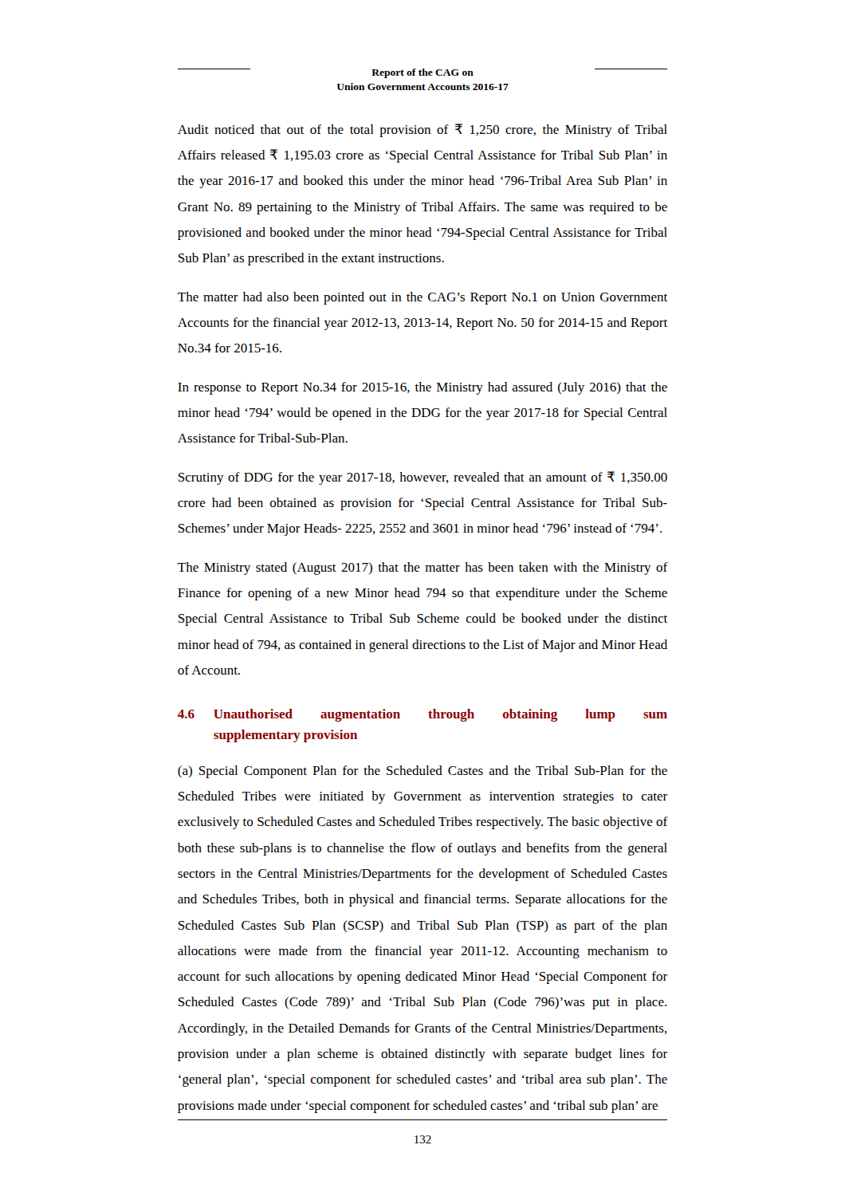Report of the CAG on Union Government Accounts 2016-17
Audit noticed that out of the total provision of ₹ 1,250 crore, the Ministry of Tribal Affairs released ₹ 1,195.03 crore as ‘Special Central Assistance for Tribal Sub Plan’ in the year 2016-17 and booked this under the minor head ‘796-Tribal Area Sub Plan’ in Grant No. 89 pertaining to the Ministry of Tribal Affairs. The same was required to be provisioned and booked under the minor head ‘794-Special Central Assistance for Tribal Sub Plan’ as prescribed in the extant instructions.
The matter had also been pointed out in the CAG’s Report No.1 on Union Government Accounts for the financial year 2012-13, 2013-14, Report No. 50 for 2014-15 and Report No.34 for 2015-16.
In response to Report No.34 for 2015-16, the Ministry had assured (July 2016) that the minor head ‘794’ would be opened in the DDG for the year 2017-18 for Special Central Assistance for Tribal-Sub-Plan.
Scrutiny of DDG for the year 2017-18, however, revealed that an amount of ₹ 1,350.00 crore had been obtained as provision for ‘Special Central Assistance for Tribal Sub-Schemes’ under Major Heads- 2225, 2552 and 3601 in minor head ‘796’ instead of ‘794’.
The Ministry stated (August 2017) that the matter has been taken with the Ministry of Finance for opening of a new Minor head 794 so that expenditure under the Scheme Special Central Assistance to Tribal Sub Scheme could be booked under the distinct minor head of 794, as contained in general directions to the List of Major and Minor Head of Account.
4.6 Unauthorised augmentation through obtaining lump sum supplementary provision
(a) Special Component Plan for the Scheduled Castes and the Tribal Sub-Plan for the Scheduled Tribes were initiated by Government as intervention strategies to cater exclusively to Scheduled Castes and Scheduled Tribes respectively. The basic objective of both these sub-plans is to channelise the flow of outlays and benefits from the general sectors in the Central Ministries/Departments for the development of Scheduled Castes and Schedules Tribes, both in physical and financial terms. Separate allocations for the Scheduled Castes Sub Plan (SCSP) and Tribal Sub Plan (TSP) as part of the plan allocations were made from the financial year 2011-12. Accounting mechanism to account for such allocations by opening dedicated Minor Head ‘Special Component for Scheduled Castes (Code 789)’ and ‘Tribal Sub Plan (Code 796)’was put in place. Accordingly, in the Detailed Demands for Grants of the Central Ministries/Departments, provision under a plan scheme is obtained distinctly with separate budget lines for ‘general plan’, ‘special component for scheduled castes’ and ‘tribal area sub plan’. The provisions made under ‘special component for scheduled castes’ and ‘tribal sub plan’ are
132